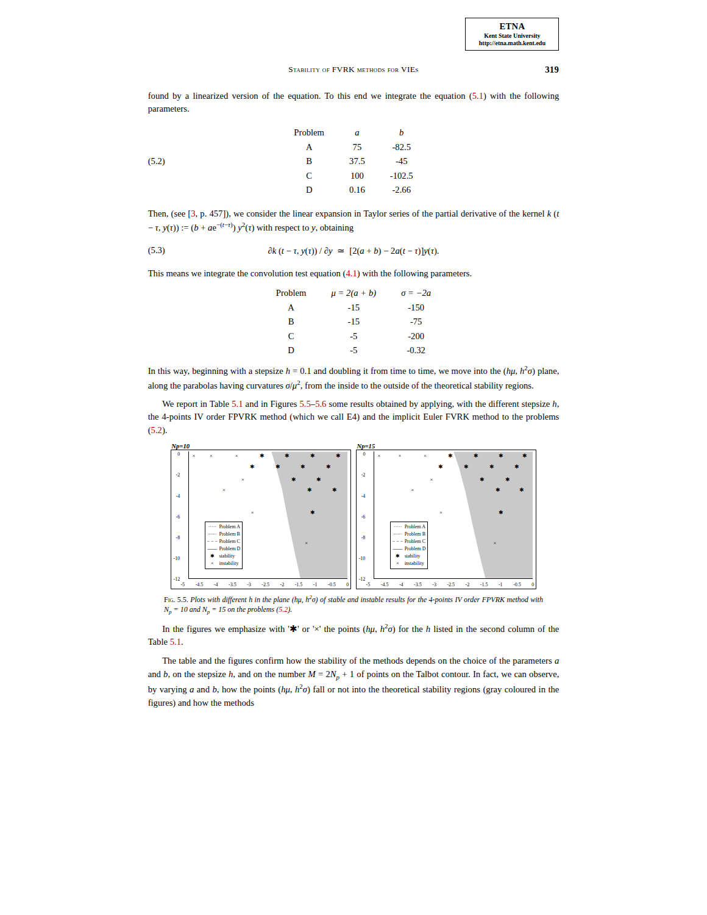ETNA
Kent State University
http://etna.math.kent.edu
Stability of FVRK methods for VIEs 319
found by a linearized version of the equation. To this end we integrate the equation (5.1) with the following parameters.
(5.2)
| Problem | a | b |
| --- | --- | --- |
| A | 75 | -82.5 |
| B | 37.5 | -45 |
| C | 100 | -102.5 |
| D | 0.16 | -2.66 |
Then, (see [3, p. 457]), we consider the linear expansion in Taylor series of the partial derivative of the kernel k (t − τ, y(τ)) := (b + ae−(t−τ)) y2(τ) with respect to y, obtaining
(5.3)
∂k (t − τ, y(τ)) / ∂y ≃ [2(a + b) − 2a(t − τ)]y(τ).
This means we integrate the convolution test equation (4.1) with the following parameters.
| Problem | μ = 2( a + b ) | σ = −2 a |
| --- | --- | --- |
| A | -15 | -150 |
| B | -15 | -75 |
| C | -5 | -200 |
| D | -5 | -0.32 |
In this way, beginning with a stepsize h = 0.1 and doubling it from time to time, we move into the (hμ, h2σ) plane, along the parabolas having curvatures σ/μ2, from the inside to the outside of the theoretical stability regions.
We report in Table 5.1 and in Figures 5.5–5.6 some results obtained by applying, with the different stepsize h, the 4-points IV order FPVRK method (which we call E4) and the implicit Euler FVRK method to the problems (5.2).
Np=10
0-2-4-6-8-10-12
× × × ✱ ✱ ✱ ✱ ✱ ✱ ✱ ✱ × ✱ ✱ × ✱ ✱ × ✱ × ×
·····Problem A
−·−·Problem B
− − −Problem C
——Problem D
✱stability
×instability
-5-4.5-4-3.5-3-2.5-2-1.5-1-0.50
Np=15
0-2-4-6-8-10-12
× × × ✱ ✱ ✱ ✱ ✱ ✱ ✱ ✱ × ✱ ✱ × ✱ ✱ × ✱ × ×
·····Problem A
−·−·Problem B
− − −Problem C
——Problem D
✱stability
×instability
-5-4.5-4-3.5-3-2.5-2-1.5-1-0.50
Fig. 5.5. Plots with different h in the plane (hμ, h2σ) of stable and instable results for the 4-points IV order FPVRK method with Np = 10 and Np = 15 on the problems (5.2).
In the figures we emphasize with '✱' or '×' the points (hμ, h2σ) for the h listed in the second column of the Table 5.1.
The table and the figures confirm how the stability of the methods depends on the choice of the parameters a and b, on the stepsize h, and on the number M = 2Np + 1 of points on the Talbot contour. In fact, we can observe, by varying a and b, how the points (hμ, h2σ) fall or not into the theoretical stability regions (gray coloured in the figures) and how the methods